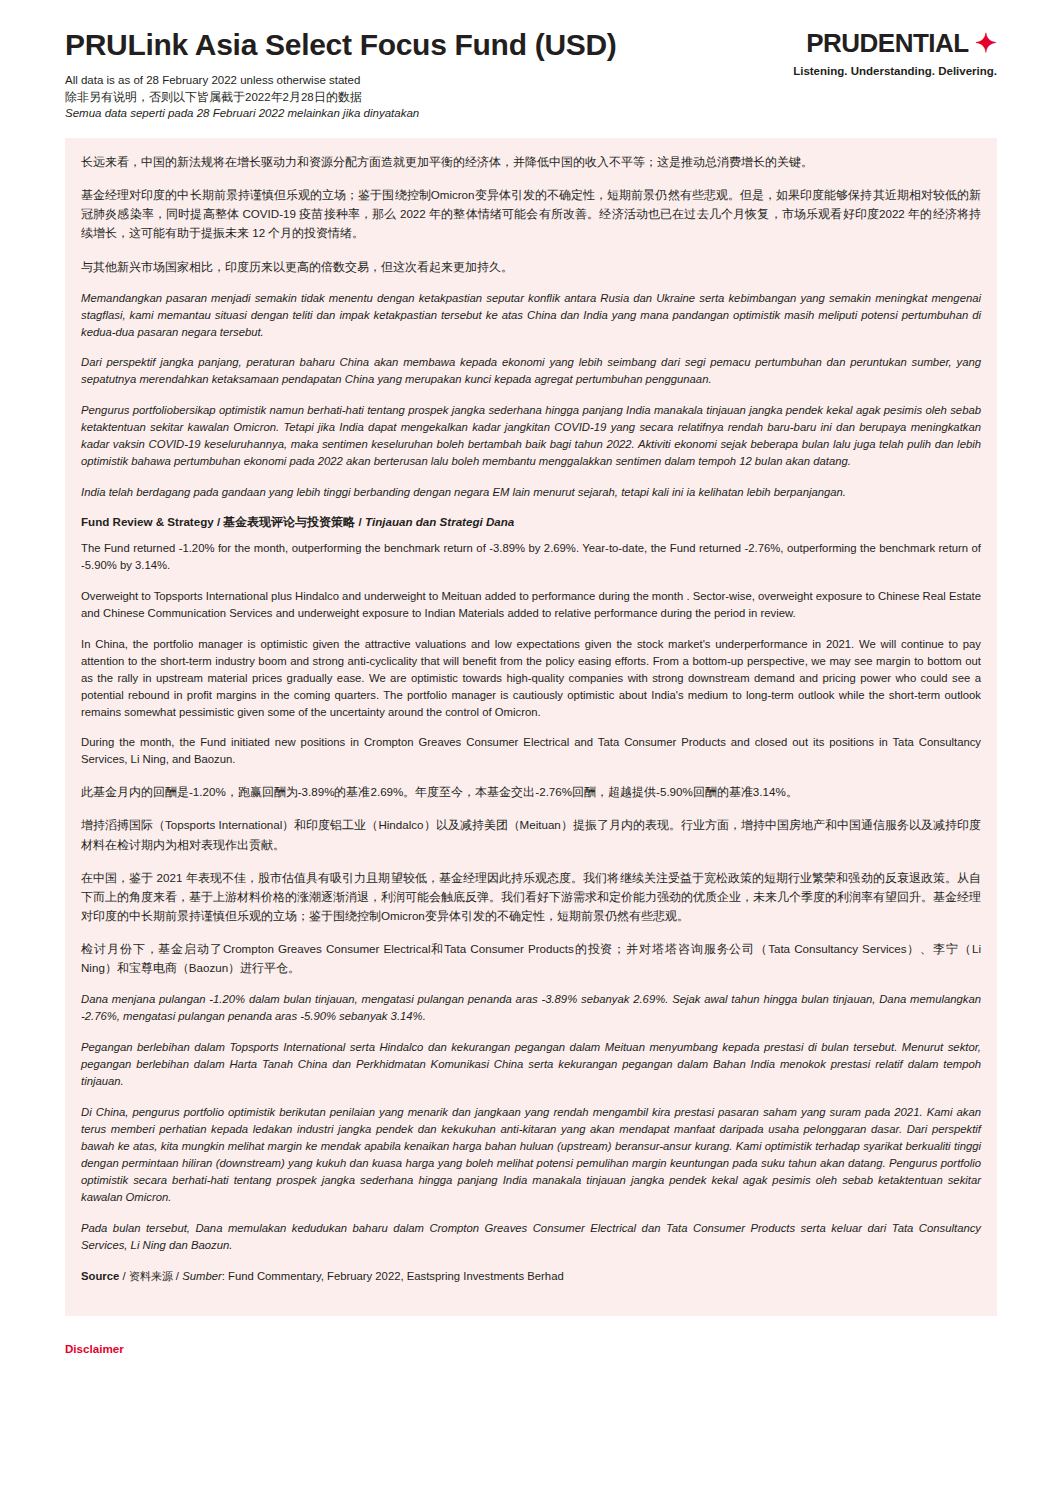PRULink Asia Select Focus Fund (USD)
All data is as of 28 February 2022 unless otherwise stated
除非另有说明，否则以下皆属截于2022年2月28日的数据
Semua data seperti pada 28 Februari 2022 melainkan jika dinyatakan
PRUDENTIAL ✦
Listening. Understanding. Delivering.
长远来看，中国的新法规将在增长驱动力和资源分配方面造就更加平衡的经济体，并降低中国的收入不平等；这是推动总消费增长的关键。
基金经理对印度的中长期前景持谨慎但乐观的立场；鉴于围绕控制Omicron变异体引发的不确定性，短期前景仍然有些悲观。但是，如果印度能够保持其近期相对较低的新冠肺炎感染率，同时提高整体 COVID-19 疫苗接种率，那么 2022 年的整体情绪可能会有所改善。经济活动也已在过去几个月恢复，市场乐观看好印度2022 年的经济将持续增长，这可能有助于提振未来 12 个月的投资情绪。
与其他新兴市场国家相比，印度历来以更高的倍数交易，但这次看起来更加持久。
Memandangkan pasaran menjadi semakin tidak menentu dengan ketakpastian seputar konflik antara Rusia dan Ukraine serta kebimbangan yang semakin meningkat mengenai stagflasi, kami memantau situasi dengan teliti dan impak ketakpastian tersebut ke atas China dan India yang mana pandangan optimistik masih meliputi potensi pertumbuhan di kedua-dua pasaran negara tersebut.
Dari perspektif jangka panjang, peraturan baharu China akan membawa kepada ekonomi yang lebih seimbang dari segi pemacu pertumbuhan dan peruntukan sumber, yang sepatutnya merendahkan ketaksamaan pendapatan China yang merupakan kunci kepada agregat pertumbuhan penggunaan.
Pengurus portfoliobersikap optimistik namun berhati-hati tentang prospek jangka sederhana hingga panjang India manakala tinjauan jangka pendek kekal agak pesimis oleh sebab ketaktentuan sekitar kawalan Omicron. Tetapi jika India dapat mengekalkan kadar jangkitan COVID-19 yang secara relatifnya rendah baru-baru ini dan berupaya meningkatkan kadar vaksin COVID-19 keseluruhannya, maka sentimen keseluruhan boleh bertambah baik bagi tahun 2022. Aktiviti ekonomi sejak beberapa bulan lalu juga telah pulih dan lebih optimistik bahawa pertumbuhan ekonomi pada 2022 akan berterusan lalu boleh membantu menggalakkan sentimen dalam tempoh 12 bulan akan datang.
India telah berdagang pada gandaan yang lebih tinggi berbanding dengan negara EM lain menurut sejarah, tetapi kali ini ia kelihatan lebih berpanjangan.
Fund Review & Strategy / 基金表现评论与投资策略 / Tinjauan dan Strategi Dana
The Fund returned -1.20% for the month, outperforming the benchmark return of -3.89% by 2.69%. Year-to-date, the Fund returned -2.76%, outperforming the benchmark return of -5.90% by 3.14%.
Overweight to Topsports International plus Hindalco and underweight to Meituan added to performance during the month . Sector-wise, overweight exposure to Chinese Real Estate and Chinese Communication Services and underweight exposure to Indian Materials added to relative performance during the period in review.
In China, the portfolio manager is optimistic given the attractive valuations and low expectations given the stock market's underperformance in 2021. We will continue to pay attention to the short-term industry boom and strong anti-cyclicality that will benefit from the policy easing efforts. From a bottom-up perspective, we may see margin to bottom out as the rally in upstream material prices gradually ease. We are optimistic towards high-quality companies with strong downstream demand and pricing power who could see a potential rebound in profit margins in the coming quarters. The portfolio manager is cautiously optimistic about India's medium to long-term outlook while the short-term outlook remains somewhat pessimistic given some of the uncertainty around the control of Omicron.
During the month, the Fund initiated new positions in Crompton Greaves Consumer Electrical and Tata Consumer Products and closed out its positions in Tata Consultancy Services, Li Ning, and Baozun.
此基金月内的回酬是-1.20%，跑赢回酬为-3.89%的基准2.69%。年度至今，本基金交出-2.76%回酬，超越提供-5.90%回酬的基准3.14%。
增持滔搏国际（Topsports International）和印度铝工业（Hindalco）以及减持美团（Meituan）提振了月内的表现。行业方面，增持中国房地产和中国通信服务以及减持印度材料在检讨期内为相对表现作出贡献。
在中国，鉴于 2021 年表现不佳，股市估值具有吸引力且期望较低，基金经理因此持乐观态度。我们将继续关注受益于宽松政策的短期行业繁荣和强劲的反衰退政策。从自下而上的角度来看，基于上游材料价格的涨潮逐渐消退，利润可能会触底反弹。我们看好下游需求和定价能力强劲的优质企业，未来几个季度的利润率有望回升。基金经理对印度的中长期前景持谨慎但乐观的立场；鉴于围绕控制Omicron变异体引发的不确定性，短期前景仍然有些悲观。
检讨月份下，基金启动了Crompton Greaves Consumer Electrical和Tata Consumer Products的投资；并对塔塔咨询服务公司（Tata Consultancy Services）、李宁（Li Ning）和宝尊电商（Baozun）进行平仓。
Dana menjana pulangan -1.20% dalam bulan tinjauan, mengatasi pulangan penanda aras -3.89% sebanyak 2.69%. Sejak awal tahun hingga bulan tinjauan, Dana memulangkan -2.76%, mengatasi pulangan penanda aras -5.90% sebanyak 3.14%.
Pegangan berlebihan dalam Topsports International serta Hindalco dan kekurangan pegangan dalam Meituan menyumbang kepada prestasi di bulan tersebut. Menurut sektor, pegangan berlebihan dalam Harta Tanah China dan Perkhidmatan Komunikasi China serta kekurangan pegangan dalam Bahan India menokok prestasi relatif dalam tempoh tinjauan.
Di China, pengurus portfolio optimistik berikutan penilaian yang menarik dan jangkaan yang rendah mengambil kira prestasi pasaran saham yang suram pada 2021. Kami akan terus memberi perhatian kepada ledakan industri jangka pendek dan kekukuhan anti-kitaran yang akan mendapat manfaat daripada usaha pelonggaran dasar. Dari perspektif bawah ke atas, kita mungkin melihat margin ke mendak apabila kenaikan harga bahan huluan (upstream) beransur-ansur kurang. Kami optimistik terhadap syarikat berkualiti tinggi dengan permintaan hiliran (downstream) yang kukuh dan kuasa harga yang boleh melihat potensi pemulihan margin keuntungan pada suku tahun akan datang. Pengurus portfolio optimistik secara berhati-hati tentang prospek jangka sederhana hingga panjang India manakala tinjauan jangka pendek kekal agak pesimis oleh sebab ketaktentuan sekitar kawalan Omicron.
Pada bulan tersebut, Dana memulakan kedudukan baharu dalam Crompton Greaves Consumer Electrical dan Tata Consumer Products serta keluar dari Tata Consultancy Services, Li Ning dan Baozun.
Source / 资料来源 / Sumber: Fund Commentary, February 2022, Eastspring Investments Berhad
Disclaimer